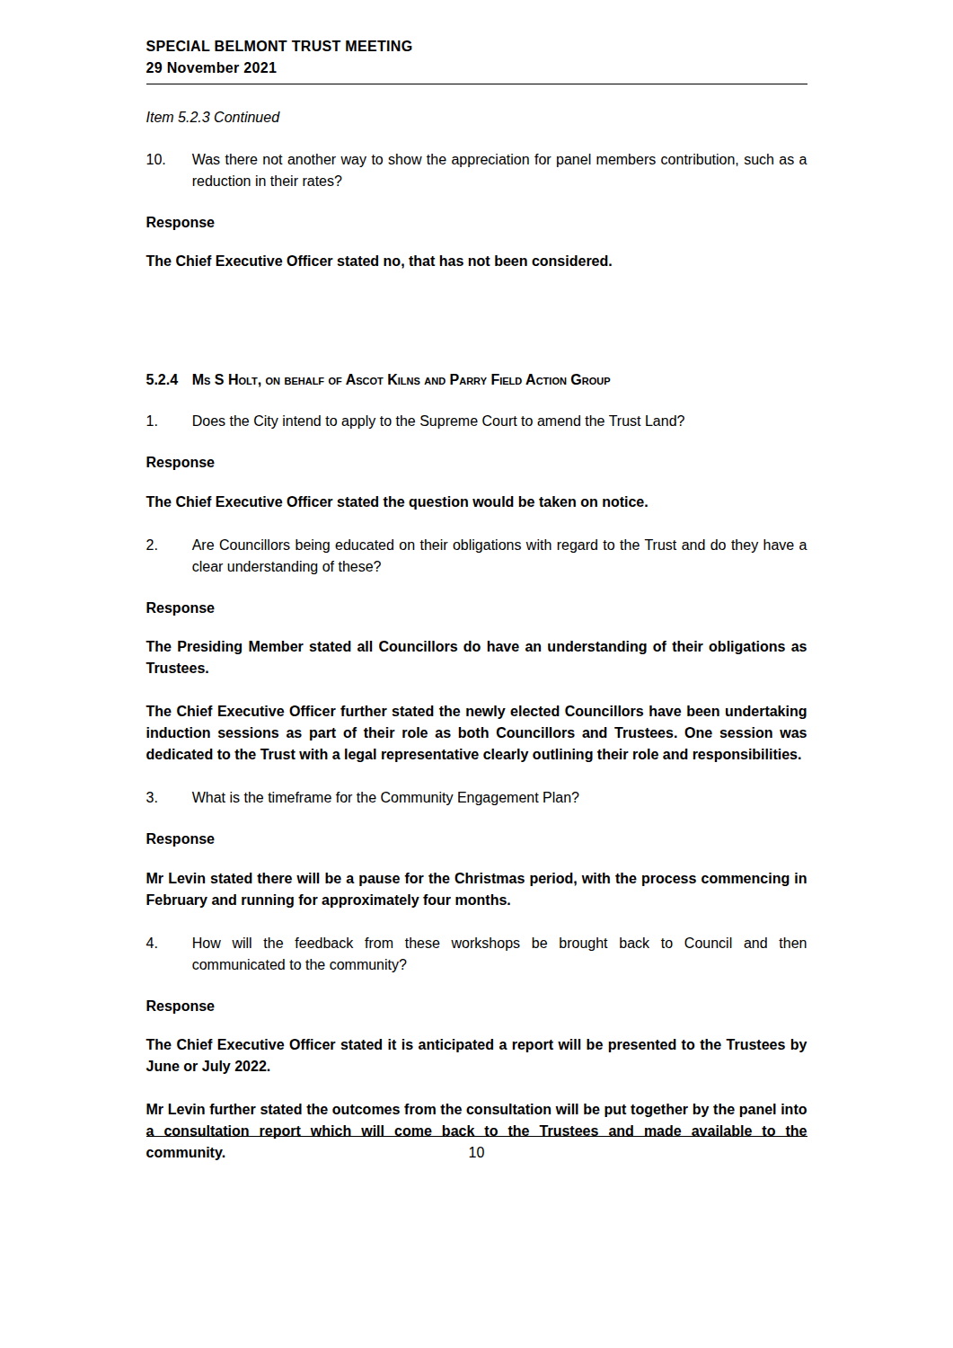SPECIAL BELMONT TRUST MEETING
29 November 2021
Item 5.2.3 Continued
10. Was there not another way to show the appreciation for panel members contribution, such as a reduction in their rates?
Response
The Chief Executive Officer stated no, that has not been considered.
5.2.4 Ms S Holt, on behalf of Ascot Kilns and Parry Field Action Group
1. Does the City intend to apply to the Supreme Court to amend the Trust Land?
Response
The Chief Executive Officer stated the question would be taken on notice.
2. Are Councillors being educated on their obligations with regard to the Trust and do they have a clear understanding of these?
Response
The Presiding Member stated all Councillors do have an understanding of their obligations as Trustees.
The Chief Executive Officer further stated the newly elected Councillors have been undertaking induction sessions as part of their role as both Councillors and Trustees. One session was dedicated to the Trust with a legal representative clearly outlining their role and responsibilities.
3. What is the timeframe for the Community Engagement Plan?
Response
Mr Levin stated there will be a pause for the Christmas period, with the process commencing in February and running for approximately four months.
4. How will the feedback from these workshops be brought back to Council and then communicated to the community?
Response
The Chief Executive Officer stated it is anticipated a report will be presented to the Trustees by June or July 2022.
Mr Levin further stated the outcomes from the consultation will be put together by the panel into a consultation report which will come back to the Trustees and made available to the community.
10